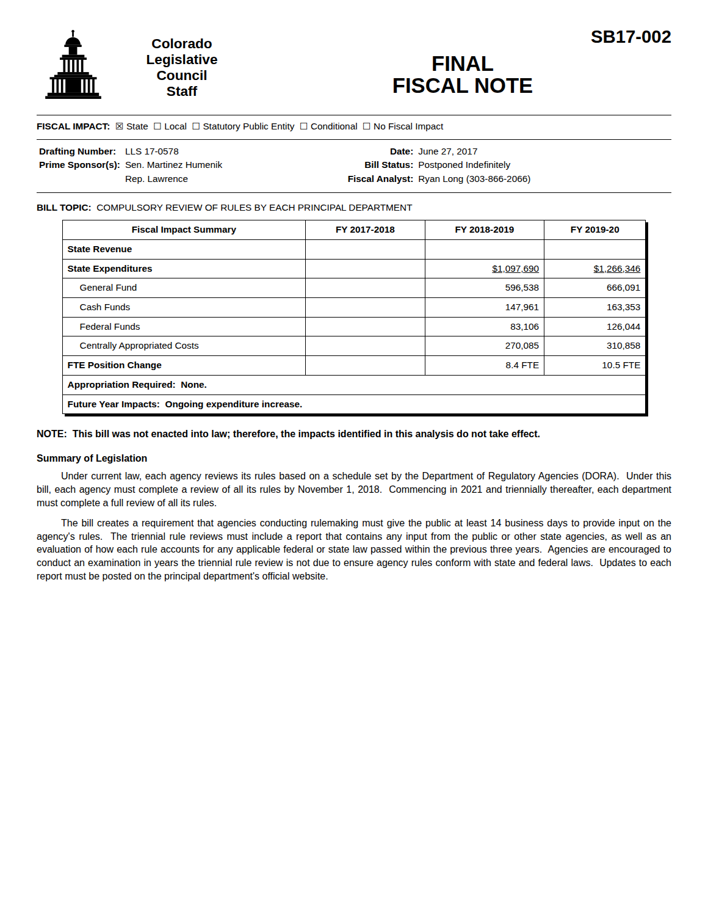Colorado
Legislative
Council
Staff
SB17-002
FINAL
FISCAL NOTE
FISCAL IMPACT: ☒ State ☐ Local ☐ Statutory Public Entity ☐ Conditional ☐ No Fiscal Impact
| Drafting Number: | LLS 17-0578 | Date: | June 27, 2017 |
| Prime Sponsor(s): | Sen. Martinez Humenik | Bill Status: | Postponed Indefinitely |
| | Rep. Lawrence | Fiscal Analyst: | Ryan Long (303-866-2066) |
BILL TOPIC: COMPULSORY REVIEW OF RULES BY EACH PRINCIPAL DEPARTMENT
| Fiscal Impact Summary | FY 2017-2018 | FY 2018-2019 | FY 2019-20 |
| --- | --- | --- | --- |
| State Revenue | | | |
| State Expenditures | | $1,097,690 | $1,266,346 |
| General Fund | | 596,538 | 666,091 |
| Cash Funds | | 147,961 | 163,353 |
| Federal Funds | | 83,106 | 126,044 |
| Centrally Appropriated Costs | | 270,085 | 310,858 |
| FTE Position Change | | 8.4 FTE | 10.5 FTE |
| Appropriation Required: None. |
| Future Year Impacts: Ongoing expenditure increase. |
NOTE: This bill was not enacted into law; therefore, the impacts identified in this analysis do not take effect.
Summary of Legislation
Under current law, each agency reviews its rules based on a schedule set by the Department of Regulatory Agencies (DORA). Under this bill, each agency must complete a review of all its rules by November 1, 2018. Commencing in 2021 and triennially thereafter, each department must complete a full review of all its rules.
The bill creates a requirement that agencies conducting rulemaking must give the public at least 14 business days to provide input on the agency's rules. The triennial rule reviews must include a report that contains any input from the public or other state agencies, as well as an evaluation of how each rule accounts for any applicable federal or state law passed within the previous three years. Agencies are encouraged to conduct an examination in years the triennial rule review is not due to ensure agency rules conform with state and federal laws. Updates to each report must be posted on the principal department's official website.